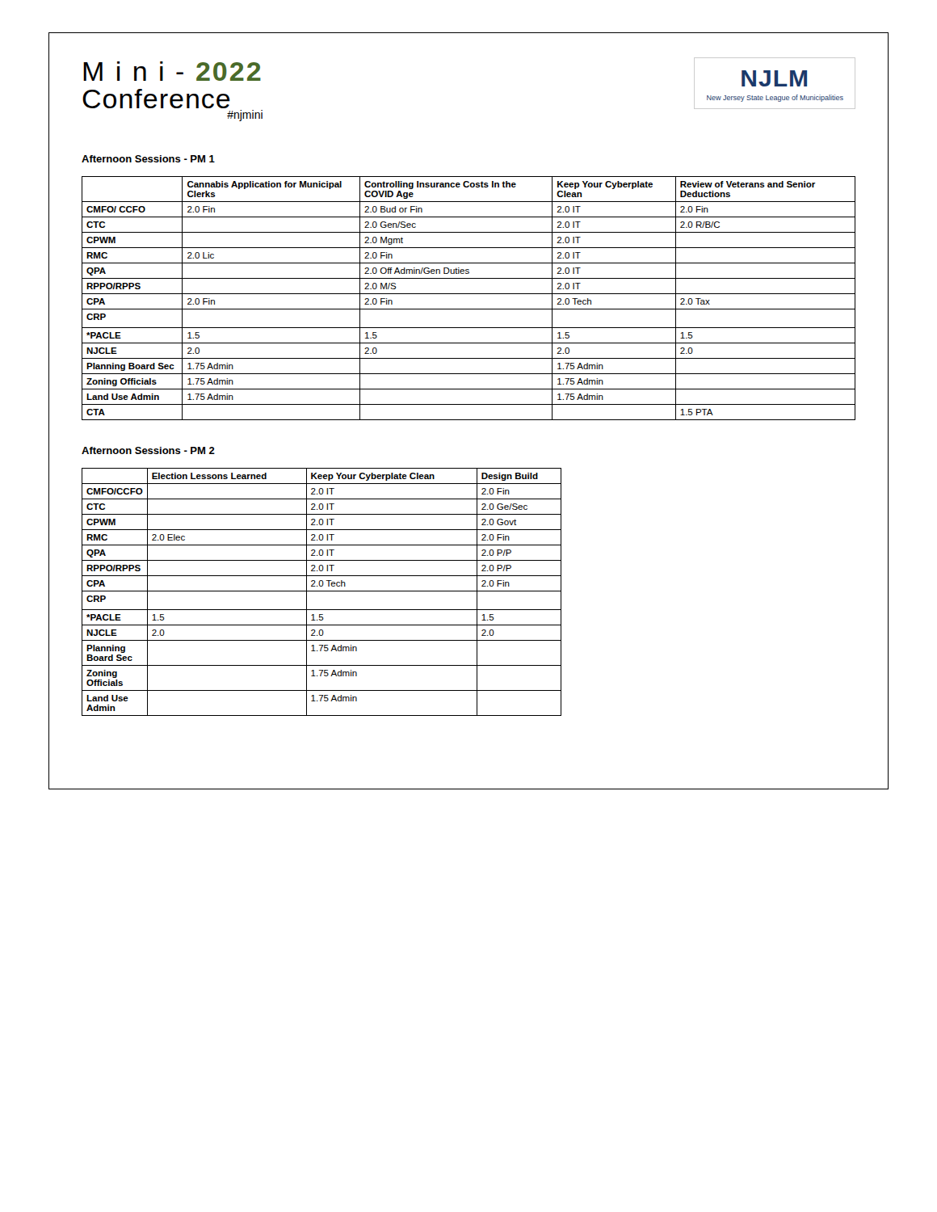M i n i - 2022
Conference
#njmini
NJLM
New Jersey State League of Municipalities
Afternoon Sessions - PM 1
| | Cannabis Application for Municipal Clerks | Controlling Insurance Costs In the COVID Age | Keep Your Cyberplate Clean | Review of Veterans and Senior Deductions |
| --- | --- | --- | --- | --- |
| CMFO/ CCFO | 2.0 Fin | 2.0 Bud or Fin | 2.0 IT | 2.0 Fin |
| CTC | | 2.0 Gen/Sec | 2.0 IT | 2.0 R/B/C |
| CPWM | | 2.0 Mgmt | 2.0 IT | |
| RMC | 2.0 Lic | 2.0 Fin | 2.0 IT | |
| QPA | | 2.0 Off Admin/Gen Duties | 2.0 IT | |
| RPPO/RPPS | | 2.0 M/S | 2.0 IT | |
| CPA | 2.0 Fin | 2.0 Fin | 2.0 Tech | 2.0 Tax |
| CRP | | | | |
| *PACLE | 1.5 | 1.5 | 1.5 | 1.5 |
| NJCLE | 2.0 | 2.0 | 2.0 | 2.0 |
| Planning Board Sec | 1.75 Admin | | 1.75 Admin | |
| Zoning Officials | 1.75 Admin | | 1.75 Admin | |
| Land Use Admin | 1.75 Admin | | 1.75 Admin | |
| CTA | | | | 1.5 PTA |
Afternoon Sessions - PM 2
| | Election Lessons Learned | Keep Your Cyberplate Clean | Design Build |
| --- | --- | --- | --- |
| CMFO/CCFO | | 2.0 IT | 2.0 Fin |
| CTC | | 2.0 IT | 2.0 Ge/Sec |
| CPWM | | 2.0 IT | 2.0 Govt |
| RMC | 2.0 Elec | 2.0 IT | 2.0 Fin |
| QPA | | 2.0 IT | 2.0 P/P |
| RPPO/RPPS | | 2.0 IT | 2.0 P/P |
| CPA | | 2.0 Tech | 2.0 Fin |
| CRP | | | |
| *PACLE | 1.5 | 1.5 | 1.5 |
| NJCLE | 2.0 | 2.0 | 2.0 |
| Planning Board Sec | | 1.75 Admin | |
| Zoning Officials | | 1.75 Admin | |
| Land Use Admin | | 1.75 Admin | |